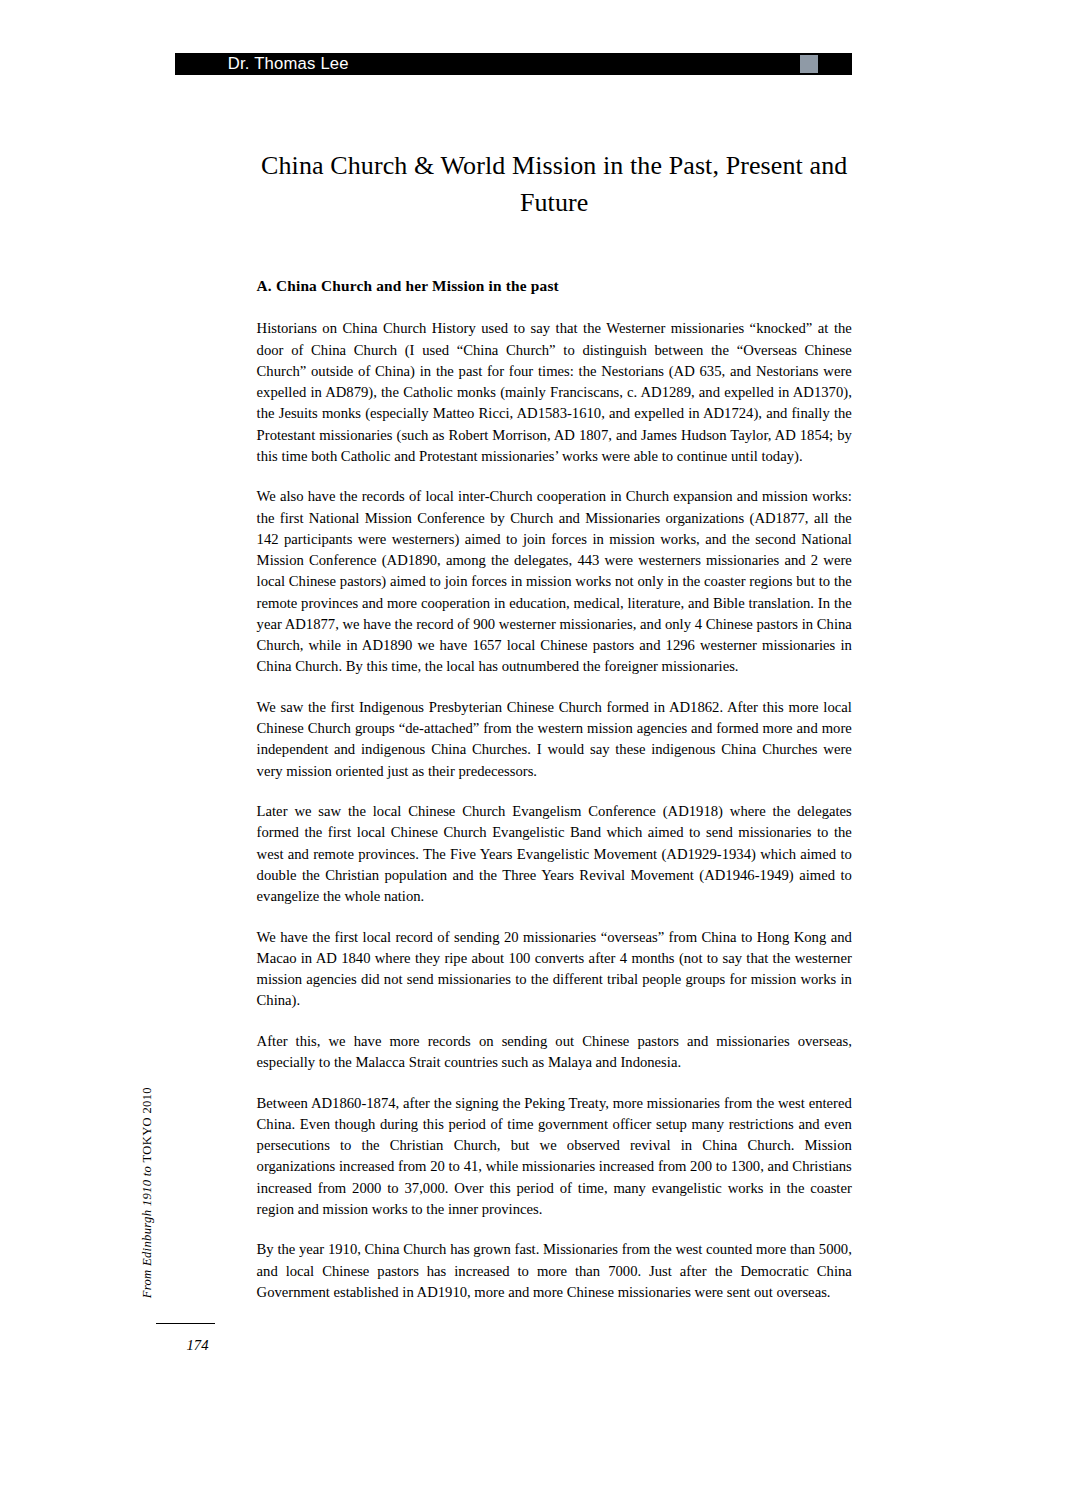Dr. Thomas Lee
China Church & World Mission in the Past, Present and Future
A. China Church and her Mission in the past
Historians on China Church History used to say that the Westerner missionaries “knocked” at the door of China Church (I used “China Church” to distinguish between the “Overseas Chinese Church” outside of China) in the past for four times: the Nestorians (AD 635, and Nestorians were expelled in AD879), the Catholic monks (mainly Franciscans, c. AD1289, and expelled in AD1370), the Jesuits monks (especially Matteo Ricci, AD1583-1610, and expelled in AD1724), and finally the Protestant missionaries (such as Robert Morrison, AD 1807, and James Hudson Taylor, AD 1854; by this time both Catholic and Protestant missionaries’ works were able to continue until today).
We also have the records of local inter-Church cooperation in Church expansion and mission works: the first National Mission Conference by Church and Missionaries organizations (AD1877, all the 142 participants were westerners) aimed to join forces in mission works, and the second National Mission Conference (AD1890, among the delegates, 443 were westerners missionaries and 2 were local Chinese pastors) aimed to join forces in mission works not only in the coaster regions but to the remote provinces and more cooperation in education, medical, literature, and Bible translation. In the year AD1877, we have the record of 900 westerner missionaries, and only 4 Chinese pastors in China Church, while in AD1890 we have 1657 local Chinese pastors and 1296 westerner missionaries in China Church. By this time, the local has outnumbered the foreigner missionaries.
We saw the first Indigenous Presbyterian Chinese Church formed in AD1862. After this more local Chinese Church groups “de-attached” from the western mission agencies and formed more and more independent and indigenous China Churches. I would say these indigenous China Churches were very mission oriented just as their predecessors.
Later we saw the local Chinese Church Evangelism Conference (AD1918) where the delegates formed the first local Chinese Church Evangelistic Band which aimed to send missionaries to the west and remote provinces. The Five Years Evangelistic Movement (AD1929-1934) which aimed to double the Christian population and the Three Years Revival Movement (AD1946-1949) aimed to evangelize the whole nation.
We have the first local record of sending 20 missionaries “overseas” from China to Hong Kong and Macao in AD 1840 where they ripe about 100 converts after 4 months (not to say that the westerner mission agencies did not send missionaries to the different tribal people groups for mission works in China).
After this, we have more records on sending out Chinese pastors and missionaries overseas, especially to the Malacca Strait countries such as Malaya and Indonesia.
Between AD1860-1874, after the signing the Peking Treaty, more missionaries from the west entered China. Even though during this period of time government officer setup many restrictions and even persecutions to the Christian Church, but we observed revival in China Church. Mission organizations increased from 20 to 41, while missionaries increased from 200 to 1300, and Christians increased from 2000 to 37,000. Over this period of time, many evangelistic works in the coaster region and mission works to the inner provinces.
By the year 1910, China Church has grown fast. Missionaries from the west counted more than 5000, and local Chinese pastors has increased to more than 7000. Just after the Democratic China Government established in AD1910, more and more Chinese missionaries were sent out overseas.
From Edinburgh 1910 to TOKYO 2010
174